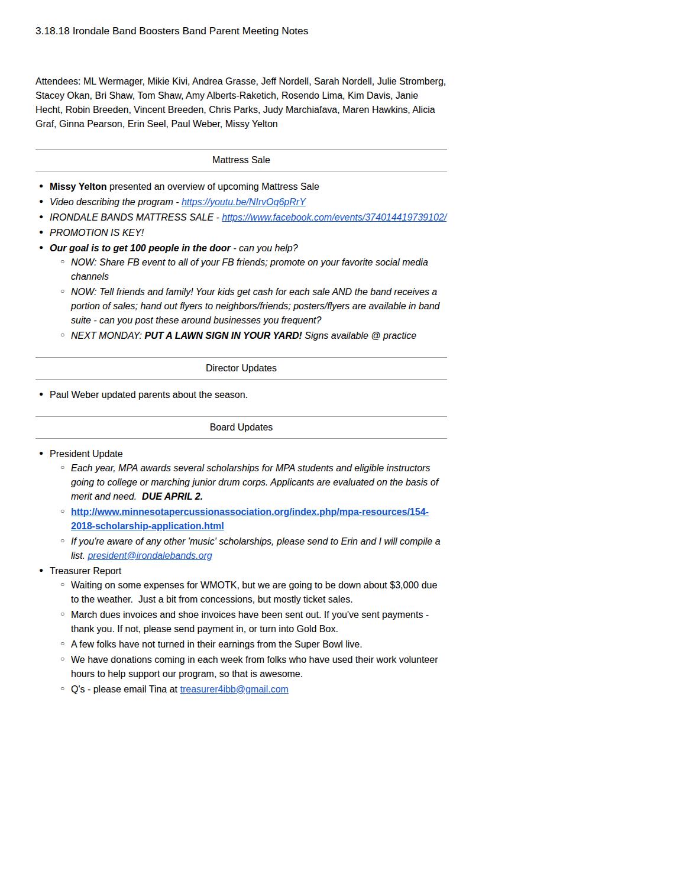3.18.18 Irondale Band Boosters Band Parent Meeting Notes
Attendees: ML Wermager, Mikie Kivi, Andrea Grasse, Jeff Nordell, Sarah Nordell, Julie Stromberg, Stacey Okan, Bri Shaw, Tom Shaw, Amy Alberts-Raketich, Rosendo Lima, Kim Davis, Janie Hecht, Robin Breeden, Vincent Breeden, Chris Parks, Judy Marchiafava, Maren Hawkins, Alicia Graf, Ginna Pearson, Erin Seel, Paul Weber, Missy Yelton
Mattress Sale
Missy Yelton presented an overview of upcoming Mattress Sale
Video describing the program - https://youtu.be/NIrvOq6pRrY
IRONDALE BANDS MATTRESS SALE - https://www.facebook.com/events/374014419739102/
PROMOTION IS KEY!
Our goal is to get 100 people in the door - can you help?
NOW: Share FB event to all of your FB friends; promote on your favorite social media channels
NOW: Tell friends and family! Your kids get cash for each sale AND the band receives a portion of sales; hand out flyers to neighbors/friends; posters/flyers are available in band suite - can you post these around businesses you frequent?
NEXT MONDAY: PUT A LAWN SIGN IN YOUR YARD! Signs available @ practice
Director Updates
Paul Weber updated parents about the season.
Board Updates
President Update
Each year, MPA awards several scholarships for MPA students and eligible instructors going to college or marching junior drum corps. Applicants are evaluated on the basis of merit and need. DUE APRIL 2.
http://www.minnesotapercussionassociation.org/index.php/mpa-resources/154-2018-scholarship-application.html
If you're aware of any other 'music' scholarships, please send to Erin and I will compile a list. president@irondalebands.org
Treasurer Report
Waiting on some expenses for WMOTK, but we are going to be down about $3,000 due to the weather. Just a bit from concessions, but mostly ticket sales.
March dues invoices and shoe invoices have been sent out. If you've sent payments - thank you. If not, please send payment in, or turn into Gold Box.
A few folks have not turned in their earnings from the Super Bowl live.
We have donations coming in each week from folks who have used their work volunteer hours to help support our program, so that is awesome.
Q's - please email Tina at treasurer4ibb@gmail.com